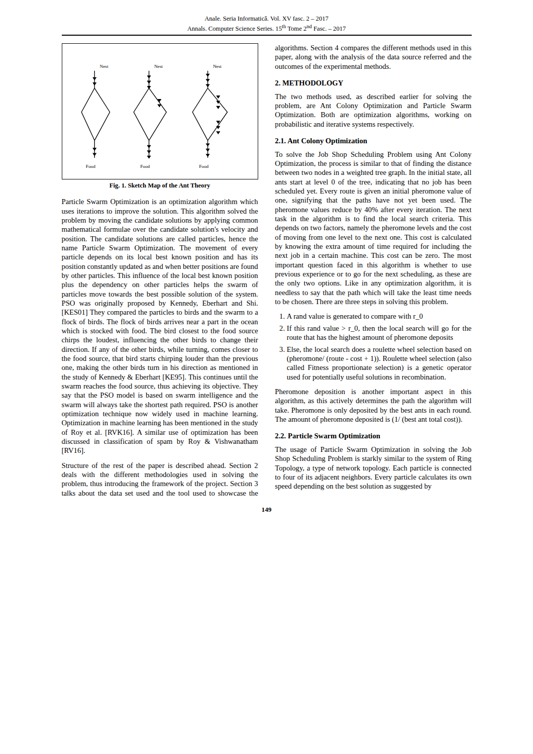Anale. Seria Informatică. Vol. XV fasc. 2 – 2017
Annals. Computer Science Series. 15th Tome 2nd Fasc. – 2017
Nest Nest Nest Food Food Food
Fig. 1. Sketch Map of the Ant Theory
Particle Swarm Optimization is an optimization algorithm which uses iterations to improve the solution. This algorithm solved the problem by moving the candidate solutions by applying common mathematical formulae over the candidate solution's velocity and position. The candidate solutions are called particles, hence the name Particle Swarm Optimization. The movement of every particle depends on its local best known position and has its position constantly updated as and when better positions are found by other particles. This influence of the local best known position plus the dependency on other particles helps the swarm of particles move towards the best possible solution of the system. PSO was originally proposed by Kennedy, Eberhart and Shi. [KES01] They compared the particles to birds and the swarm to a flock of birds. The flock of birds arrives near a part in the ocean which is stocked with food. The bird closest to the food source chirps the loudest, influencing the other birds to change their direction. If any of the other birds, while turning, comes closer to the food source, that bird starts chirping louder than the previous one, making the other birds turn in his direction as mentioned in the study of Kennedy & Eberhart [KE95]. This continues until the swarm reaches the food source, thus achieving its objective. They say that the PSO model is based on swarm intelligence and the swarm will always take the shortest path required. PSO is another optimization technique now widely used in machine learning. Optimization in machine learning has been mentioned in the study of Roy et al. [RVK16]. A similar use of optimization has been discussed in classification of spam by Roy & Vishwanatham [RV16].
Structure of the rest of the paper is described ahead. Section 2 deals with the different methodologies used in solving the problem, thus introducing the framework of the project. Section 3 talks about the data set used and the tool used to showcase the algorithms. Section 4 compares the different methods used in this paper, along with the analysis of the data source referred and the outcomes of the experimental methods.
2. METHODOLOGY
The two methods used, as described earlier for solving the problem, are Ant Colony Optimization and Particle Swarm Optimization. Both are optimization algorithms, working on probabilistic and iterative systems respectively.
2.1. Ant Colony Optimization
To solve the Job Shop Scheduling Problem using Ant Colony Optimization, the process is similar to that of finding the distance between two nodes in a weighted tree graph. In the initial state, all ants start at level 0 of the tree, indicating that no job has been scheduled yet. Every route is given an initial pheromone value of one, signifying that the paths have not yet been used. The pheromone values reduce by 40% after every iteration. The next task in the algorithm is to find the local search criteria. This depends on two factors, namely the pheromone levels and the cost of moving from one level to the next one. This cost is calculated by knowing the extra amount of time required for including the next job in a certain machine. This cost can be zero. The most important question faced in this algorithm is whether to use previous experience or to go for the next scheduling, as these are the only two options. Like in any optimization algorithm, it is needless to say that the path which will take the least time needs to be chosen. There are three steps in solving this problem.
A rand value is generated to compare with r_0
If this rand value > r_0, then the local search will go for the route that has the highest amount of pheromone deposits
Else, the local search does a roulette wheel selection based on (pheromone/ (route - cost + 1)). Roulette wheel selection (also called Fitness proportionate selection) is a genetic operator used for potentially useful solutions in recombination.
Pheromone deposition is another important aspect in this algorithm, as this actively determines the path the algorithm will take. Pheromone is only deposited by the best ants in each round. The amount of pheromone deposited is (1/ (best ant total cost)).
2.2. Particle Swarm Optimization
The usage of Particle Swarm Optimization in solving the Job Shop Scheduling Problem is starkly similar to the system of Ring Topology, a type of network topology. Each particle is connected to four of its adjacent neighbors. Every particle calculates its own speed depending on the best solution as suggested by
149